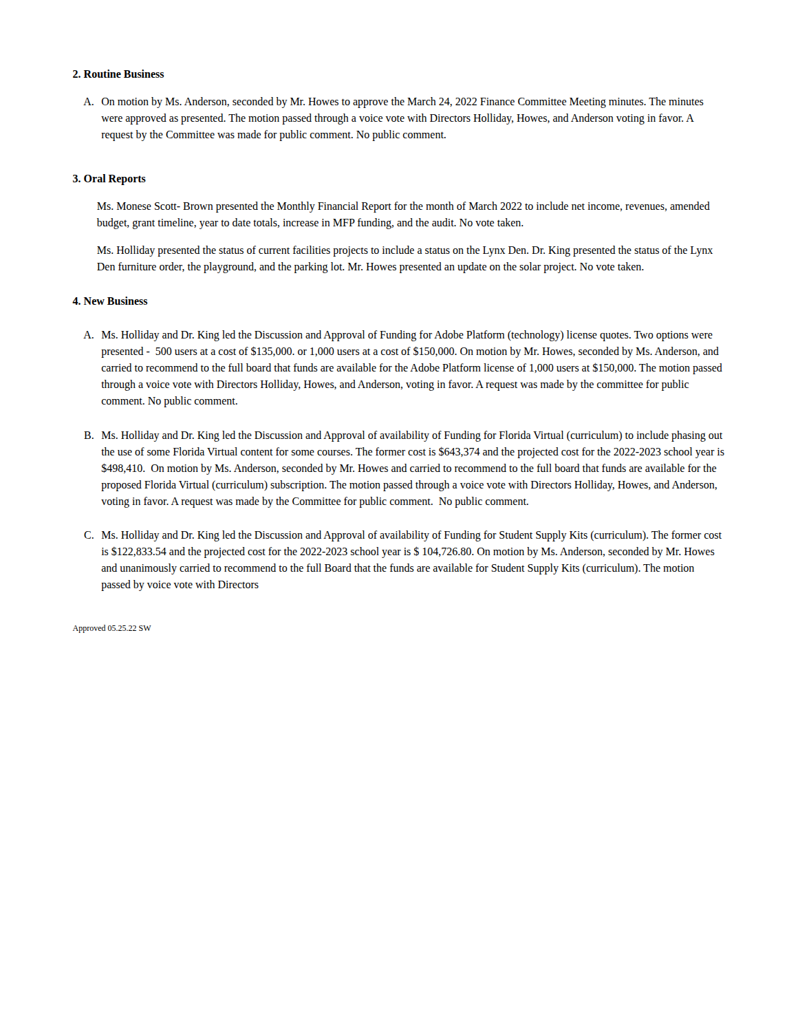2. Routine Business
On motion by Ms. Anderson, seconded by Mr. Howes to approve the March 24, 2022 Finance Committee Meeting minutes. The minutes were approved as presented. The motion passed through a voice vote with Directors Holliday, Howes, and Anderson voting in favor. A request by the Committee was made for public comment. No public comment.
3. Oral Reports
Ms. Monese Scott- Brown presented the Monthly Financial Report for the month of March 2022 to include net income, revenues, amended budget, grant timeline, year to date totals, increase in MFP funding, and the audit. No vote taken.
Ms. Holliday presented the status of current facilities projects to include a status on the Lynx Den. Dr. King presented the status of the Lynx Den furniture order, the playground, and the parking lot. Mr. Howes presented an update on the solar project. No vote taken.
4. New Business
Ms. Holliday and Dr. King led the Discussion and Approval of Funding for Adobe Platform (technology) license quotes. Two options were presented - 500 users at a cost of $135,000. or 1,000 users at a cost of $150,000. On motion by Mr. Howes, seconded by Ms. Anderson, and carried to recommend to the full board that funds are available for the Adobe Platform license of 1,000 users at $150,000. The motion passed through a voice vote with Directors Holliday, Howes, and Anderson, voting in favor. A request was made by the committee for public comment. No public comment.
Ms. Holliday and Dr. King led the Discussion and Approval of availability of Funding for Florida Virtual (curriculum) to include phasing out the use of some Florida Virtual content for some courses. The former cost is $643,374 and the projected cost for the 2022-2023 school year is $498,410. On motion by Ms. Anderson, seconded by Mr. Howes and carried to recommend to the full board that funds are available for the proposed Florida Virtual (curriculum) subscription. The motion passed through a voice vote with Directors Holliday, Howes, and Anderson, voting in favor. A request was made by the Committee for public comment. No public comment.
Ms. Holliday and Dr. King led the Discussion and Approval of availability of Funding for Student Supply Kits (curriculum). The former cost is $122,833.54 and the projected cost for the 2022-2023 school year is $ 104,726.80. On motion by Ms. Anderson, seconded by Mr. Howes and unanimously carried to recommend to the full Board that the funds are available for Student Supply Kits (curriculum). The motion passed by voice vote with Directors
Approved 05.25.22 SW